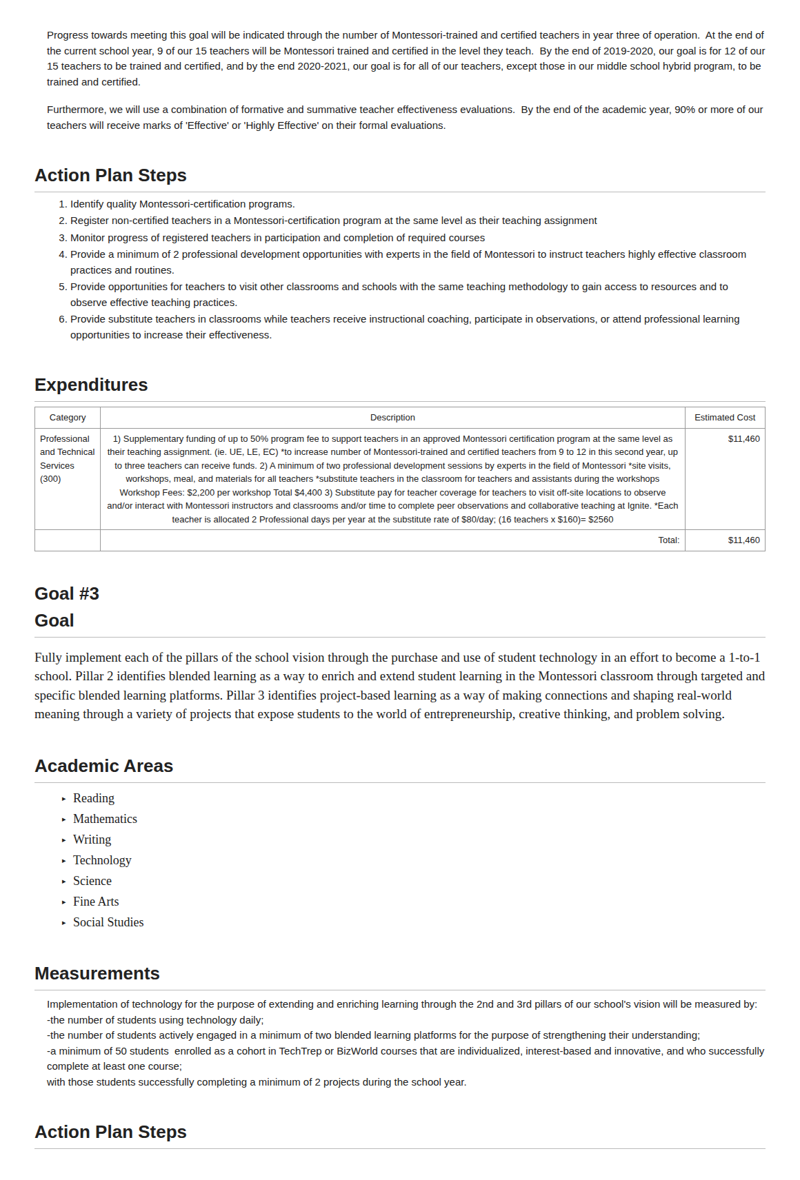Progress towards meeting this goal will be indicated through the number of Montessori-trained and certified teachers in year three of operation. At the end of the current school year, 9 of our 15 teachers will be Montessori trained and certified in the level they teach. By the end of 2019-2020, our goal is for 12 of our 15 teachers to be trained and certified, and by the end 2020-2021, our goal is for all of our teachers, except those in our middle school hybrid program, to be trained and certified.
Furthermore, we will use a combination of formative and summative teacher effectiveness evaluations. By the end of the academic year, 90% or more of our teachers will receive marks of 'Effective' or 'Highly Effective' on their formal evaluations.
Action Plan Steps
Identify quality Montessori-certification programs.
Register non-certified teachers in a Montessori-certification program at the same level as their teaching assignment
Monitor progress of registered teachers in participation and completion of required courses
Provide a minimum of 2 professional development opportunities with experts in the field of Montessori to instruct teachers highly effective classroom practices and routines.
Provide opportunities for teachers to visit other classrooms and schools with the same teaching methodology to gain access to resources and to observe effective teaching practices.
Provide substitute teachers in classrooms while teachers receive instructional coaching, participate in observations, or attend professional learning opportunities to increase their effectiveness.
Expenditures
| Category | Description | Estimated Cost |
| --- | --- | --- |
| Professional and Technical Services (300) | 1) Supplementary funding of up to 50% program fee to support teachers in an approved Montessori certification program at the same level as their teaching assignment. (ie. UE, LE, EC) *to increase number of Montessori-trained and certified teachers from 9 to 12 in this second year, up to three teachers can receive funds. 2) A minimum of two professional development sessions by experts in the field of Montessori *site visits, workshops, meal, and materials for all teachers *substitute teachers in the classroom for teachers and assistants during the workshops Workshop Fees: $2,200 per workshop Total $4,400 3) Substitute pay for teacher coverage for teachers to visit off-site locations to observe and/or interact with Montessori instructors and classrooms and/or time to complete peer observations and collaborative teaching at Ignite. *Each teacher is allocated 2 Professional days per year at the substitute rate of $80/day; (16 teachers x $160)= $2560 | $11,460 |
| | Total: | $11,460 |
Goal #3
Goal
Fully implement each of the pillars of the school vision through the purchase and use of student technology in an effort to become a 1-to-1 school. Pillar 2 identifies blended learning as a way to enrich and extend student learning in the Montessori classroom through targeted and specific blended learning platforms. Pillar 3 identifies project-based learning as a way of making connections and shaping real-world meaning through a variety of projects that expose students to the world of entrepreneurship, creative thinking, and problem solving.
Academic Areas
Reading
Mathematics
Writing
Technology
Science
Fine Arts
Social Studies
Measurements
Implementation of technology for the purpose of extending and enriching learning through the 2nd and 3rd pillars of our school's vision will be measured by:
-the number of students using technology daily;
-the number of students actively engaged in a minimum of two blended learning platforms for the purpose of strengthening their understanding;
-a minimum of 50 students enrolled as a cohort in TechTrep or BizWorld courses that are individualized, interest-based and innovative, and who successfully complete at least one course;
with those students successfully completing a minimum of 2 projects during the school year.
Action Plan Steps